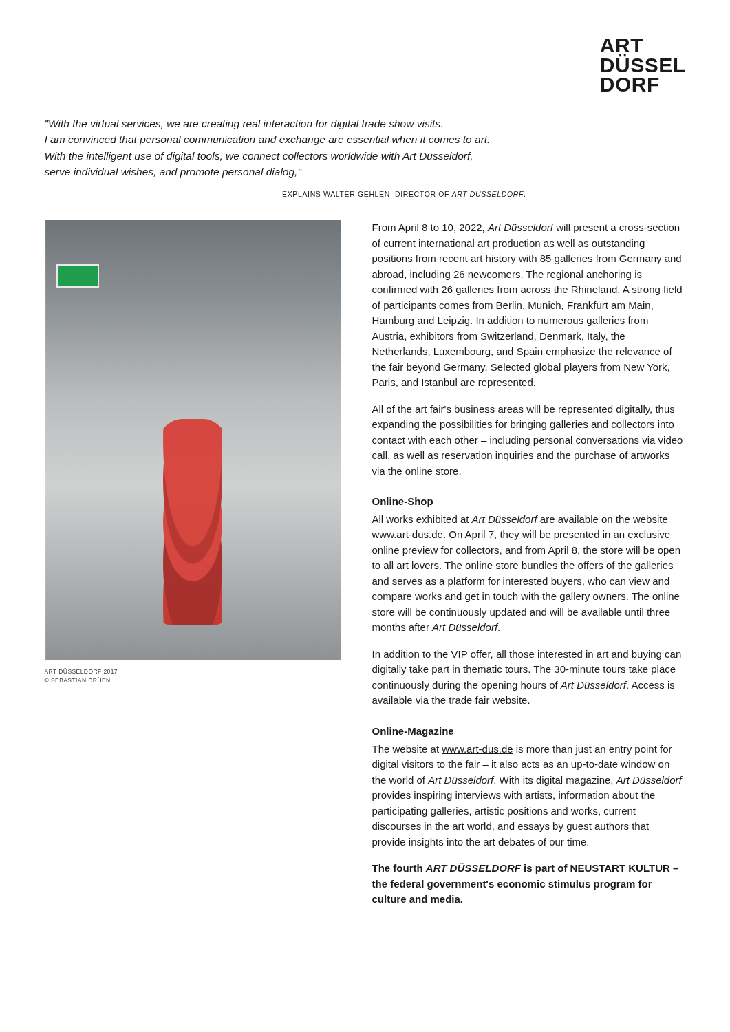ART DÜSSEL DORF
"With the virtual services, we are creating real interaction for digital trade show visits.
I am convinced that personal communication and exchange are essential when it comes to art.
With the intelligent use of digital tools, we connect collectors worldwide with Art Düsseldorf,
serve individual wishes, and promote personal dialog,"
Explains Walter Gehlen, Director of Art Düsseldorf.
Art Düsseldorf 2017
© Sebastian Drüen
From April 8 to 10, 2022, Art Düsseldorf will present a cross-section of current international art production as well as outstanding positions from recent art history with 85 galleries from Germany and abroad, including 26 newcomers. The regional anchoring is confirmed with 26 galleries from across the Rhineland. A strong field of participants comes from Berlin, Munich, Frankfurt am Main, Hamburg and Leipzig. In addition to numerous galleries from Austria, exhibitors from Switzerland, Denmark, Italy, the Netherlands, Luxembourg, and Spain emphasize the relevance of the fair beyond Germany. Selected global players from New York, Paris, and Istanbul are represented.
All of the art fair's business areas will be represented digitally, thus expanding the possibilities for bringing galleries and collectors into contact with each other – including personal conversations via video call, as well as reservation inquiries and the purchase of artworks via the online store.
Online-Shop
All works exhibited at Art Düsseldorf are available on the website www.art-dus.de. On April 7, they will be presented in an exclusive online preview for collectors, and from April 8, the store will be open to all art lovers. The online store bundles the offers of the galleries and serves as a platform for interested buyers, who can view and compare works and get in touch with the gallery owners. The online store will be continuously updated and will be available until three months after Art Düsseldorf.
In addition to the VIP offer, all those interested in art and buying can digitally take part in thematic tours. The 30-minute tours take place continuously during the opening hours of Art Düsseldorf. Access is available via the trade fair website.
Online-Magazine
The website at www.art-dus.de is more than just an entry point for digital visitors to the fair – it also acts as an up-to-date window on the world of Art Düsseldorf. With its digital magazine, Art Düsseldorf provides inspiring interviews with artists, information about the participating galleries, artistic positions and works, current discourses in the art world, and essays by guest authors that provide insights into the art debates of our time.
The fourth ART DÜSSELDORF is part of NEUSTART KULTUR – the federal government's economic stimulus program for culture and media.